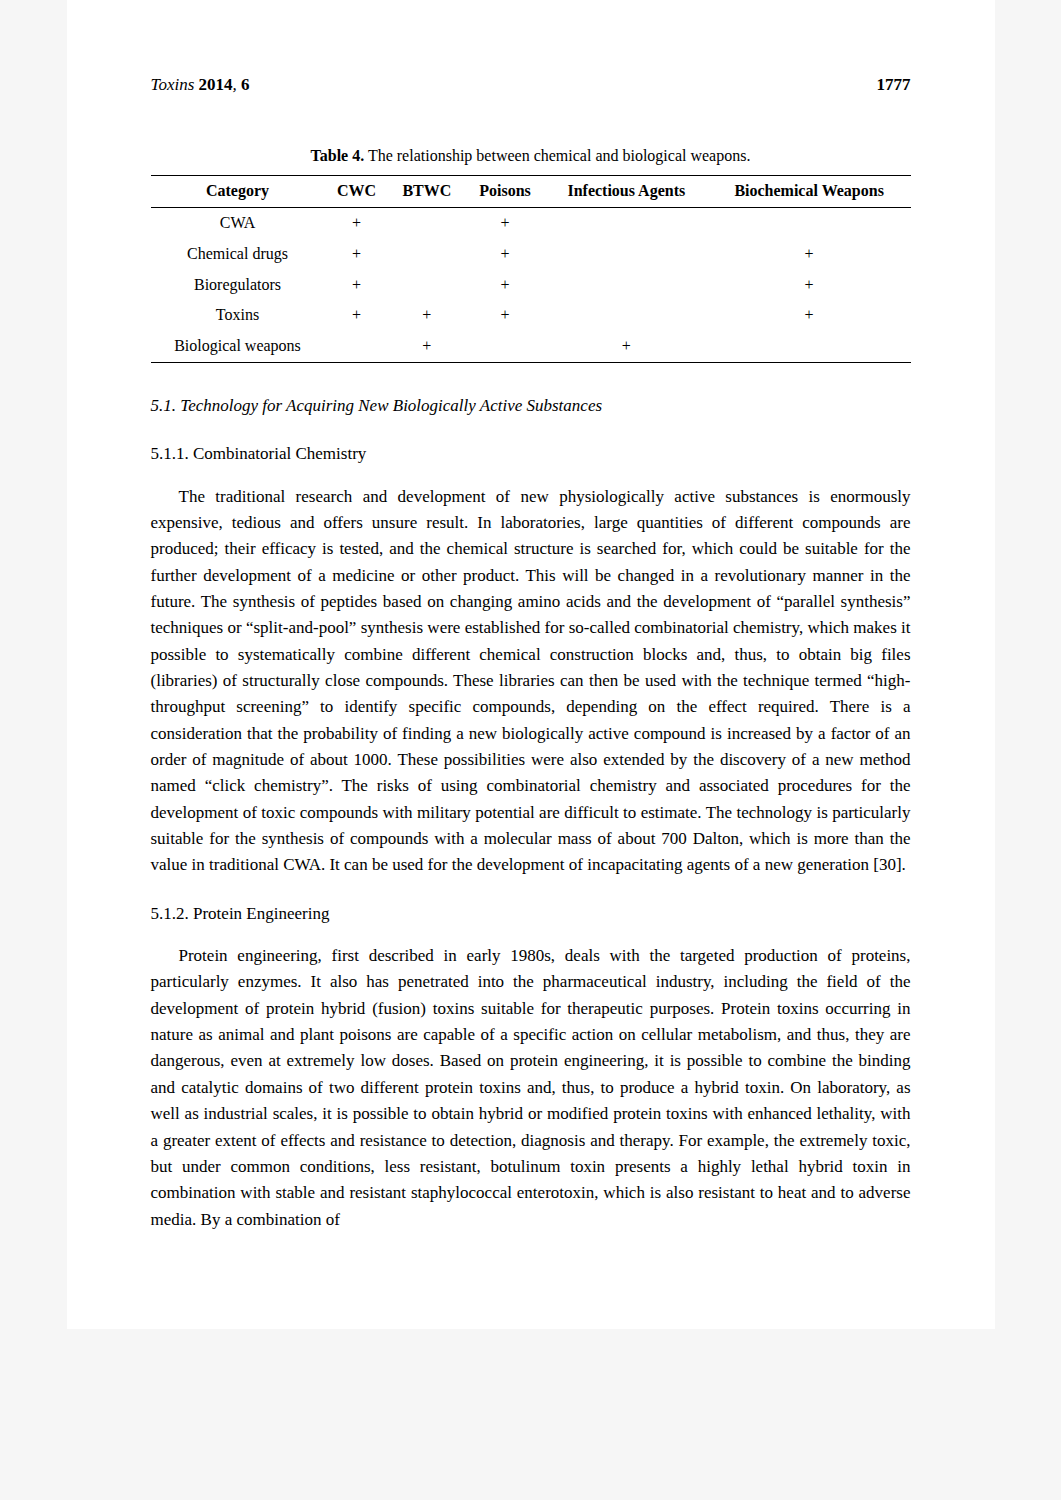Toxins 2014, 6 1777
Table 4. The relationship between chemical and biological weapons.
| Category | CWC | BTWC | Poisons | Infectious Agents | Biochemical Weapons |
| --- | --- | --- | --- | --- | --- |
| CWA | + | | + | | |
| Chemical drugs | + | | + | | + |
| Bioregulators | + | | + | | + |
| Toxins | + | + | + | | + |
| Biological weapons | | + | | + | |
5.1. Technology for Acquiring New Biologically Active Substances
5.1.1. Combinatorial Chemistry
The traditional research and development of new physiologically active substances is enormously expensive, tedious and offers unsure result. In laboratories, large quantities of different compounds are produced; their efficacy is tested, and the chemical structure is searched for, which could be suitable for the further development of a medicine or other product. This will be changed in a revolutionary manner in the future. The synthesis of peptides based on changing amino acids and the development of “parallel synthesis” techniques or “split-and-pool” synthesis were established for so-called combinatorial chemistry, which makes it possible to systematically combine different chemical construction blocks and, thus, to obtain big files (libraries) of structurally close compounds. These libraries can then be used with the technique termed “high-throughput screening” to identify specific compounds, depending on the effect required. There is a consideration that the probability of finding a new biologically active compound is increased by a factor of an order of magnitude of about 1000. These possibilities were also extended by the discovery of a new method named “click chemistry”. The risks of using combinatorial chemistry and associated procedures for the development of toxic compounds with military potential are difficult to estimate. The technology is particularly suitable for the synthesis of compounds with a molecular mass of about 700 Dalton, which is more than the value in traditional CWA. It can be used for the development of incapacitating agents of a new generation [30].
5.1.2. Protein Engineering
Protein engineering, first described in early 1980s, deals with the targeted production of proteins, particularly enzymes. It also has penetrated into the pharmaceutical industry, including the field of the development of protein hybrid (fusion) toxins suitable for therapeutic purposes. Protein toxins occurring in nature as animal and plant poisons are capable of a specific action on cellular metabolism, and thus, they are dangerous, even at extremely low doses. Based on protein engineering, it is possible to combine the binding and catalytic domains of two different protein toxins and, thus, to produce a hybrid toxin. On laboratory, as well as industrial scales, it is possible to obtain hybrid or modified protein toxins with enhanced lethality, with a greater extent of effects and resistance to detection, diagnosis and therapy. For example, the extremely toxic, but under common conditions, less resistant, botulinum toxin presents a highly lethal hybrid toxin in combination with stable and resistant staphylococcal enterotoxin, which is also resistant to heat and to adverse media. By a combination of